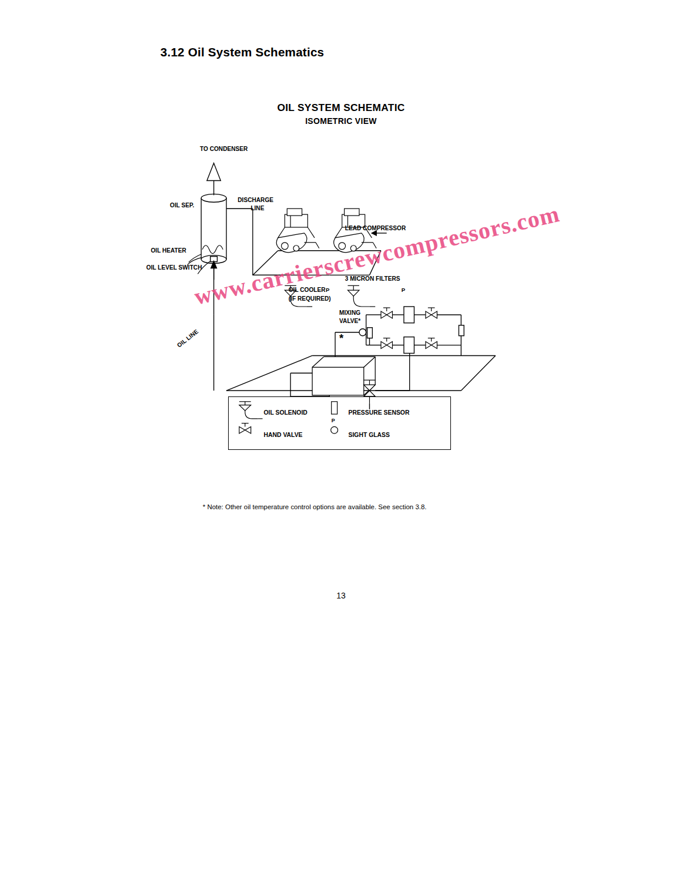3.12 Oil System Schematics
OIL SYSTEM SCHEMATIC
ISOMETRIC VIEW
TO CONDENSER
DISCHARGE
LINE
OIL SEP.
OIL HEATER
OIL LEVEL SWITCH
LEAD COMPRESSOR
OIL COOLER
(IF REQUIRED)
MIXING
VALVE*
3 MICRON FILTERS
P
P
*
OIL LINE
www.carrierscrewcompressors.com
OIL SOLENOID
HAND VALVE
PRESSURE SENSOR
SIGHT GLASS
P
* Note: Other oil temperature control options are available. See section 3.8.
13